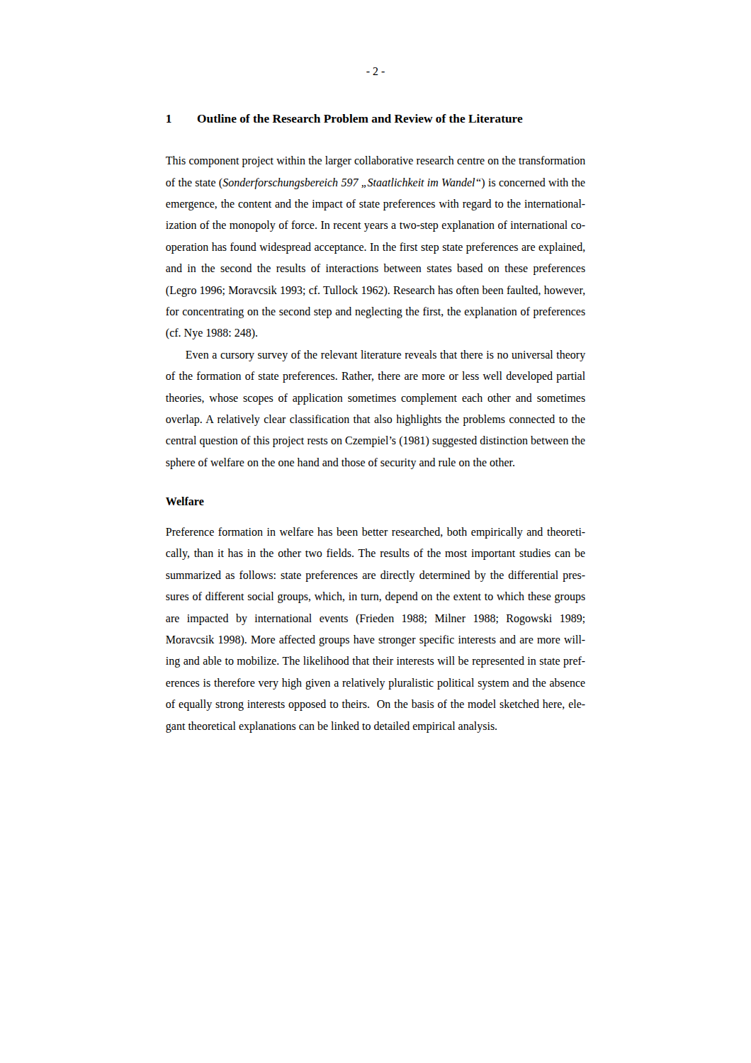- 2 -
1 Outline of the Research Problem and Review of the Literature
This component project within the larger collaborative research centre on the transformation of the state (Sonderforschungsbereich 597 „Staatlichkeit im Wandel“) is concerned with the emergence, the content and the impact of state preferences with regard to the internationalization of the monopoly of force. In recent years a two-step explanation of international cooperation has found widespread acceptance. In the first step state preferences are explained, and in the second the results of interactions between states based on these preferences (Legro 1996; Moravcsik 1993; cf. Tullock 1962). Research has often been faulted, however, for concentrating on the second step and neglecting the first, the explanation of preferences (cf. Nye 1988: 248).
Even a cursory survey of the relevant literature reveals that there is no universal theory of the formation of state preferences. Rather, there are more or less well developed partial theories, whose scopes of application sometimes complement each other and sometimes overlap. A relatively clear classification that also highlights the problems connected to the central question of this project rests on Czempiel’s (1981) suggested distinction between the sphere of welfare on the one hand and those of security and rule on the other.
Welfare
Preference formation in welfare has been better researched, both empirically and theoretically, than it has in the other two fields. The results of the most important studies can be summarized as follows: state preferences are directly determined by the differential pressures of different social groups, which, in turn, depend on the extent to which these groups are impacted by international events (Frieden 1988; Milner 1988; Rogowski 1989; Moravcsik 1998). More affected groups have stronger specific interests and are more willing and able to mobilize. The likelihood that their interests will be represented in state preferences is therefore very high given a relatively pluralistic political system and the absence of equally strong interests opposed to theirs. On the basis of the model sketched here, elegant theoretical explanations can be linked to detailed empirical analysis.